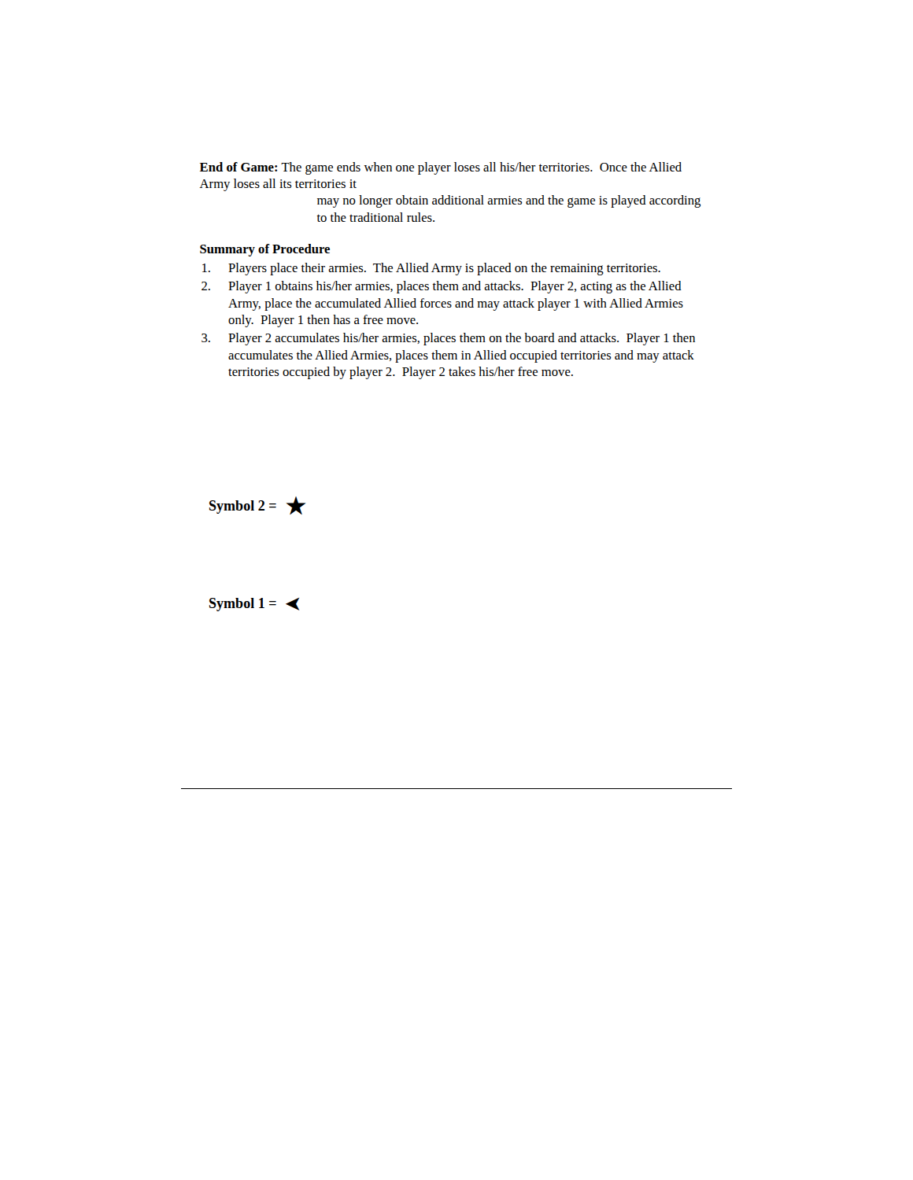End of Game: The game ends when one player loses all his/her territories. Once the Allied Army loses all its territories it may no longer obtain additional armies and the game is played according to the traditional rules.
Summary of Procedure
Players place their armies. The Allied Army is placed on the remaining territories.
Player 1 obtains his/her armies, places them and attacks. Player 2, acting as the Allied Army, place the accumulated Allied forces and may attack player 1 with Allied Armies only. Player 1 then has a free move.
Player 2 accumulates his/her armies, places them on the board and attacks. Player 1 then accumulates the Allied Armies, places them in Allied occupied territories and may attack territories occupied by player 2. Player 2 takes his/her free move.
Symbol 2 = ★
Symbol 1 = ➤